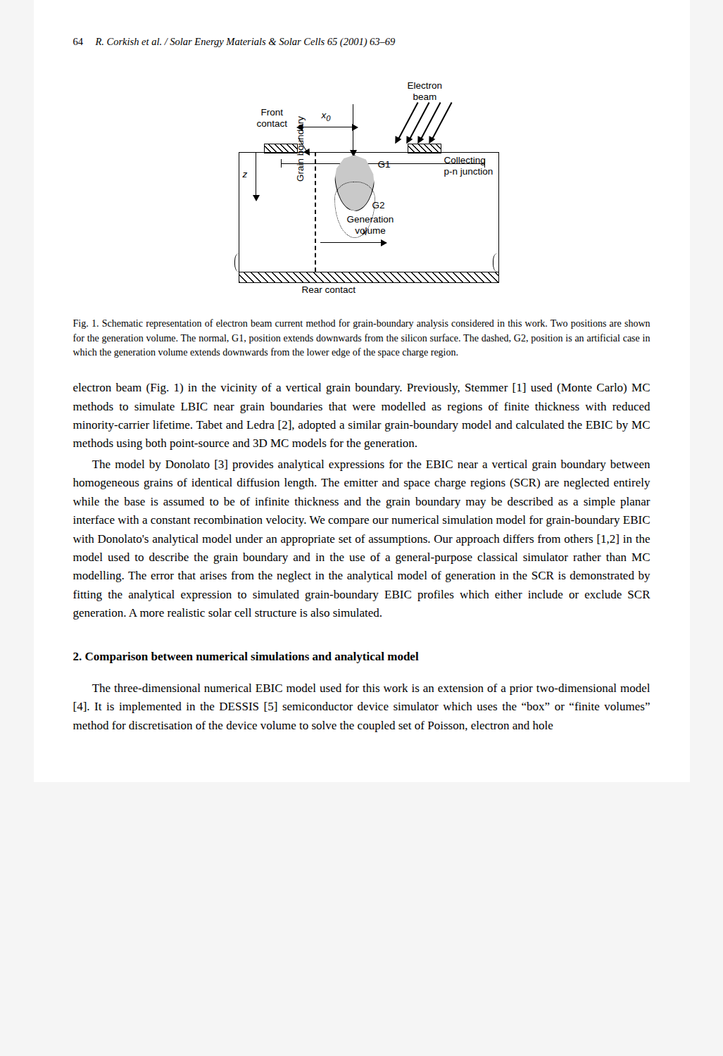64 R. Corkish et al. / Solar Energy Materials & Solar Cells 65 (2001) 63–69
Electron
beam Front
contact Collecting
p-n junction Grain boundary Generation
volume Rear contact x0 z x G1 G2
Fig. 1. Schematic representation of electron beam current method for grain-boundary analysis considered in this work. Two positions are shown for the generation volume. The normal, G1, position extends downwards from the silicon surface. The dashed, G2, position is an artificial case in which the generation volume extends downwards from the lower edge of the space charge region.
electron beam (Fig. 1) in the vicinity of a vertical grain boundary. Previously, Stemmer [1] used (Monte Carlo) MC methods to simulate LBIC near grain boundaries that were modelled as regions of finite thickness with reduced minority-carrier lifetime. Tabet and Ledra [2], adopted a similar grain-boundary model and calculated the EBIC by MC methods using both point-source and 3D MC models for the generation.
The model by Donolato [3] provides analytical expressions for the EBIC near a vertical grain boundary between homogeneous grains of identical diffusion length. The emitter and space charge regions (SCR) are neglected entirely while the base is assumed to be of infinite thickness and the grain boundary may be described as a simple planar interface with a constant recombination velocity. We compare our numerical simulation model for grain-boundary EBIC with Donolato's analytical model under an appropriate set of assumptions. Our approach differs from others [1,2] in the model used to describe the grain boundary and in the use of a general-purpose classical simulator rather than MC modelling. The error that arises from the neglect in the analytical model of generation in the SCR is demonstrated by fitting the analytical expression to simulated grain-boundary EBIC profiles which either include or exclude SCR generation. A more realistic solar cell structure is also simulated.
2. Comparison between numerical simulations and analytical model
The three-dimensional numerical EBIC model used for this work is an extension of a prior two-dimensional model [4]. It is implemented in the DESSIS [5] semiconductor device simulator which uses the “box” or “finite volumes” method for discretisation of the device volume to solve the coupled set of Poisson, electron and hole